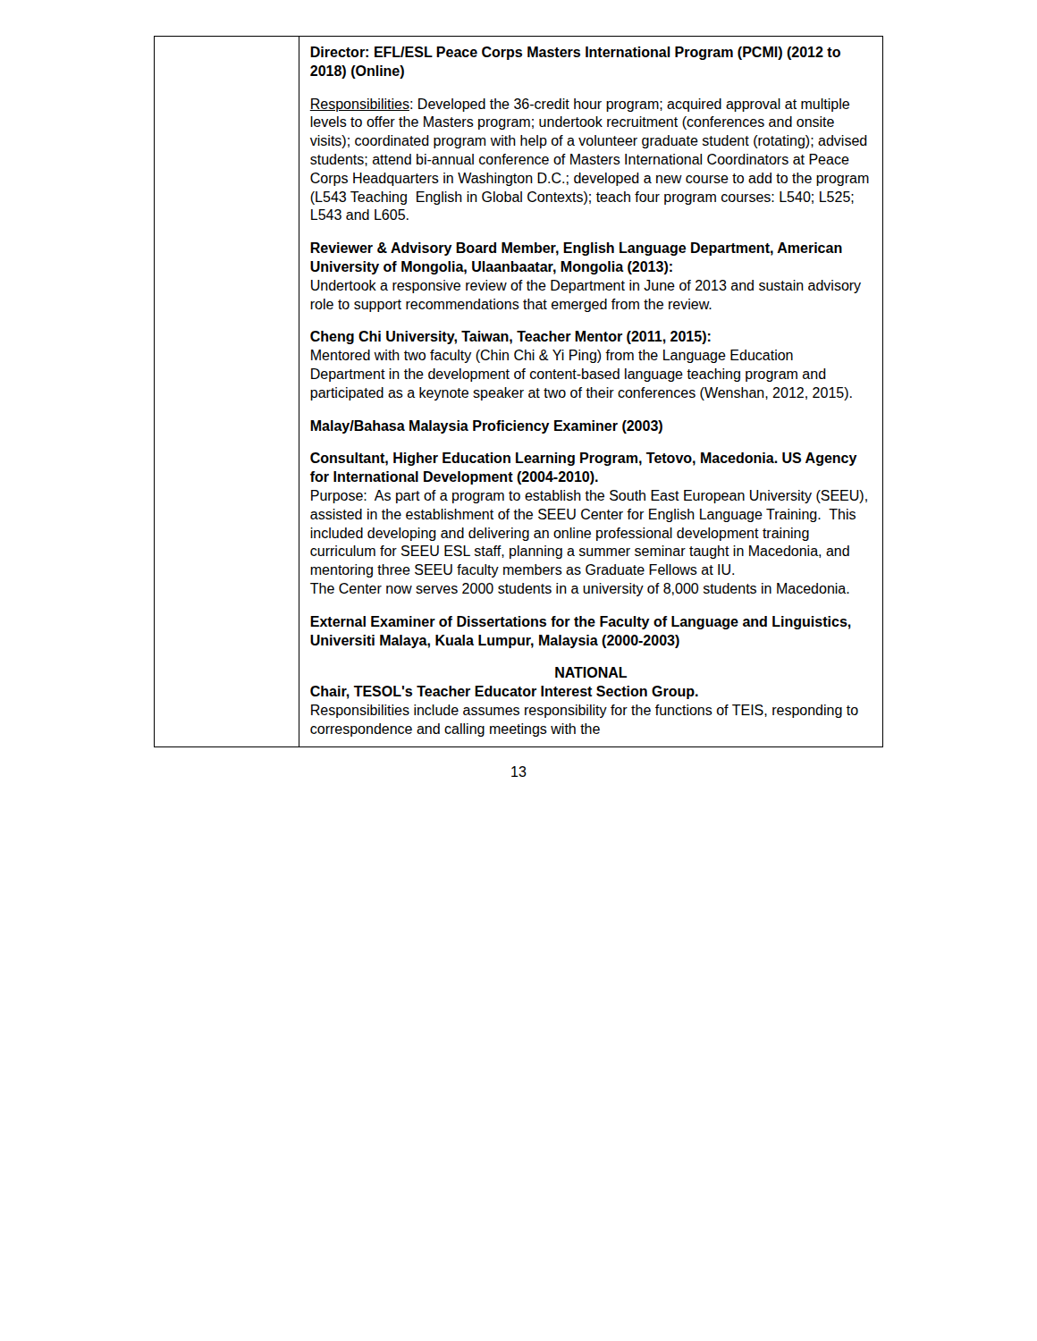| | Director: EFL/ESL Peace Corps Masters International Program (PCMI) (2012 to 2018) (Online) Responsibilities : Developed the 36-credit hour program; acquired approval at multiple levels to offer the Masters program; undertook recruitment (conferences and onsite visits); coordinated program with help of a volunteer graduate student (rotating); advised students; attend bi-annual conference of Masters International Coordinators at Peace Corps Headquarters in Washington D.C.; developed a new course to add to the program (L543 Teaching English in Global Contexts); teach four program courses: L540; L525; L543 and L605. Reviewer & Advisory Board Member, English Language Department, American University of Mongolia, Ulaanbaatar, Mongolia (2013): Undertook a responsive review of the Department in June of 2013 and sustain advisory role to support recommendations that emerged from the review. Cheng Chi University, Taiwan, Teacher Mentor (2011, 2015): Mentored with two faculty (Chin Chi & Yi Ping) from the Language Education Department in the development of content-based language teaching program and participated as a keynote speaker at two of their conferences (Wenshan, 2012, 2015). Malay/Bahasa Malaysia Proficiency Examiner (2003) Consultant, Higher Education Learning Program, Tetovo, Macedonia. US Agency for International Development (2004-2010). Purpose: As part of a program to establish the South East European University (SEEU), assisted in the establishment of the SEEU Center for English Language Training. This included developing and delivering an online professional development training curriculum for SEEU ESL staff, planning a summer seminar taught in Macedonia, and mentoring three SEEU faculty members as Graduate Fellows at IU. The Center now serves 2000 students in a university of 8,000 students in Macedonia. External Examiner of Dissertations for the Faculty of Language and Linguistics, Universiti Malaya, Kuala Lumpur, Malaysia (2000-2003) NATIONAL Chair, TESOL's Teacher Educator Interest Section Group. Responsibilities include assumes responsibility for the functions of TEIS, responding to correspondence and calling meetings with the |
13